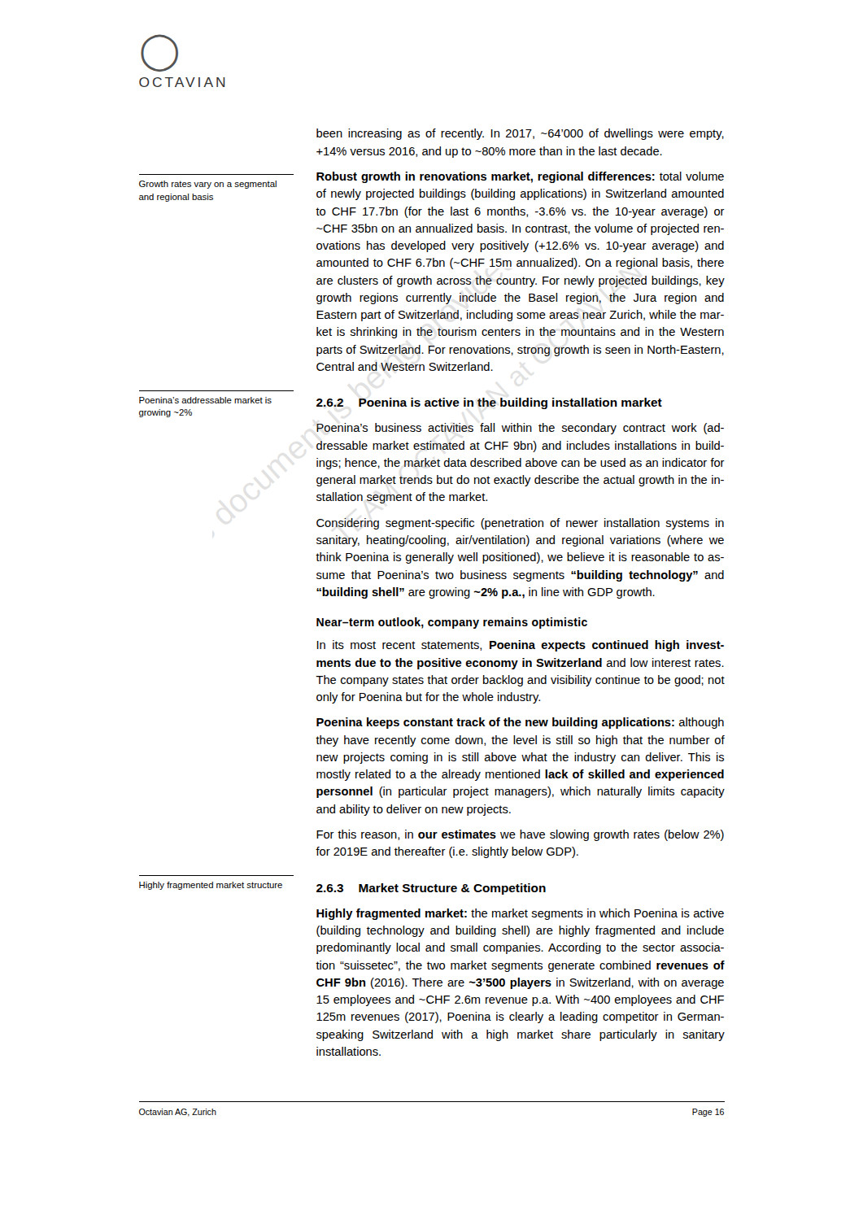◯
OCTAVIAN
This document is being provided for the exclusive use of
TEAM OCTAVIAN at OCTAVIAN RESEARCH
Growth rates vary on a segmental and regional basis
Poenina’s addressable market is growing ~2%
Highly fragmented market structure
been increasing as of recently. In 2017, ~64’000 of dwellings were empty, +14% versus 2016, and up to ~80% more than in the last decade.
Robust growth in renovations market, regional differences: total volume of newly projected buildings (building applications) in Switzerland amounted to CHF 17.7bn (for the last 6 months, -3.6% vs. the 10-year average) or ~CHF 35bn on an annualized basis. In contrast, the volume of projected renovations has developed very positively (+12.6% vs. 10-year average) and amounted to CHF 6.7bn (~CHF 15m annualized). On a regional basis, there are clusters of growth across the country. For newly projected buildings, key growth regions currently include the Basel region, the Jura region and Eastern part of Switzerland, including some areas near Zurich, while the market is shrinking in the tourism centers in the mountains and in the Western parts of Switzerland. For renovations, strong growth is seen in North-Eastern, Central and Western Switzerland.
2.6.2 Poenina is active in the building installation market
Poenina’s business activities fall within the secondary contract work (addressable market estimated at CHF 9bn) and includes installations in buildings; hence, the market data described above can be used as an indicator for general market trends but do not exactly describe the actual growth in the installation segment of the market.
Considering segment-specific (penetration of newer installation systems in sanitary, heating/cooling, air/ventilation) and regional variations (where we think Poenina is generally well positioned), we believe it is reasonable to assume that Poenina’s two business segments “building technology” and “building shell” are growing ~2% p.a., in line with GDP growth.
Near–term outlook, company remains optimistic
In its most recent statements, Poenina expects continued high investments due to the positive economy in Switzerland and low interest rates. The company states that order backlog and visibility continue to be good; not only for Poenina but for the whole industry.
Poenina keeps constant track of the new building applications: although they have recently come down, the level is still so high that the number of new projects coming in is still above what the industry can deliver. This is mostly related to a the already mentioned lack of skilled and experienced personnel (in particular project managers), which naturally limits capacity and ability to deliver on new projects.
For this reason, in our estimates we have slowing growth rates (below 2%) for 2019E and thereafter (i.e. slightly below GDP).
2.6.3 Market Structure & Competition
Highly fragmented market: the market segments in which Poenina is active (building technology and building shell) are highly fragmented and include predominantly local and small companies. According to the sector association “suissetec”, the two market segments generate combined revenues of CHF 9bn (2016). There are ~3’500 players in Switzerland, with on average 15 employees and ~CHF 2.6m revenue p.a. With ~400 employees and CHF 125m revenues (2017), Poenina is clearly a leading competitor in German-speaking Switzerland with a high market share particularly in sanitary installations.
Octavian AG, Zurich Page 16